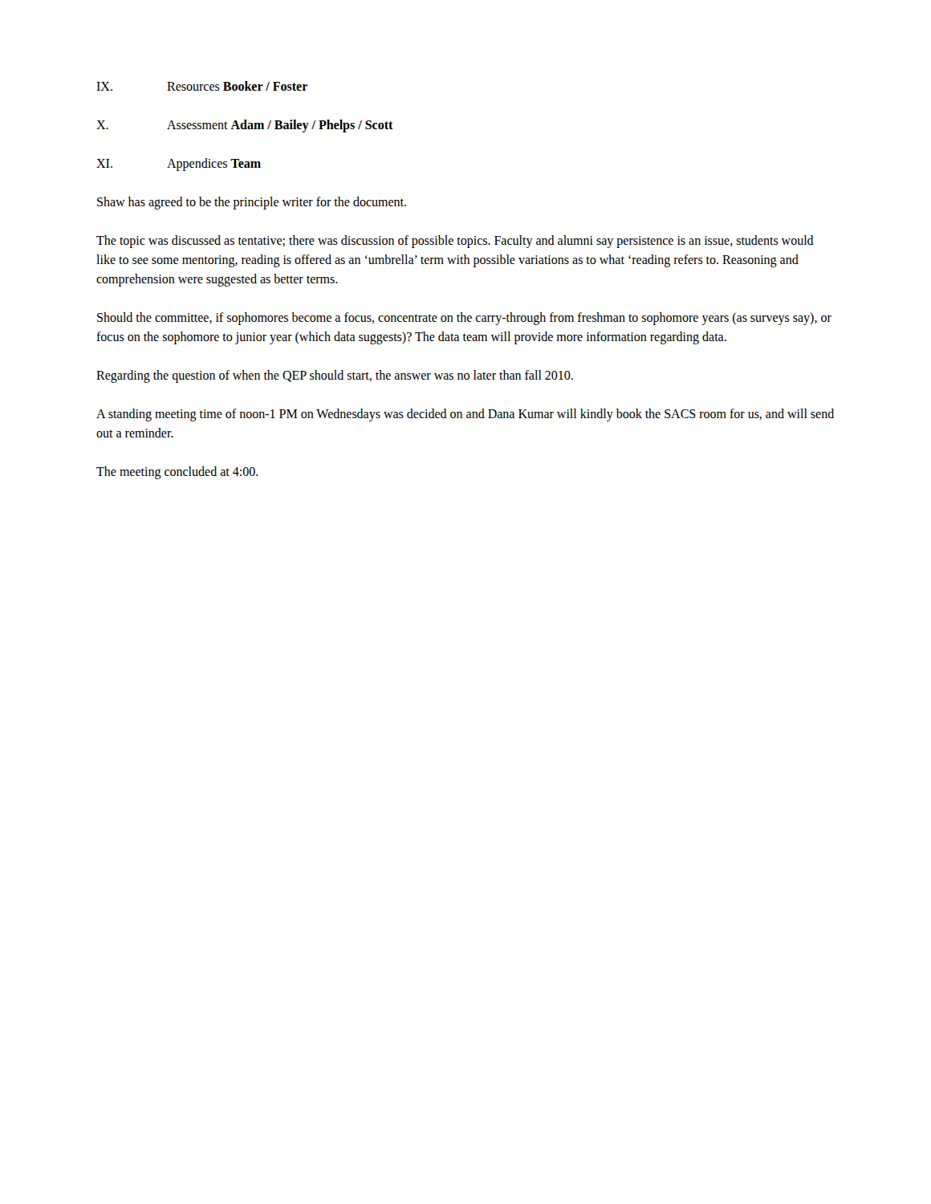IX. Resources Booker / Foster
X. Assessment Adam / Bailey / Phelps / Scott
XI. Appendices Team
Shaw has agreed to be the principle writer for the document.
The topic was discussed as tentative; there was discussion of possible topics. Faculty and alumni say persistence is an issue, students would like to see some mentoring, reading is offered as an ‘umbrella’ term with possible variations as to what ‘reading refers to. Reasoning and comprehension were suggested as better terms.
Should the committee, if sophomores become a focus, concentrate on the carry-through from freshman to sophomore years (as surveys say), or focus on the sophomore to junior year (which data suggests)? The data team will provide more information regarding data.
Regarding the question of when the QEP should start, the answer was no later than fall 2010.
A standing meeting time of noon-1 PM on Wednesdays was decided on and Dana Kumar will kindly book the SACS room for us, and will send out a reminder.
The meeting concluded at 4:00.